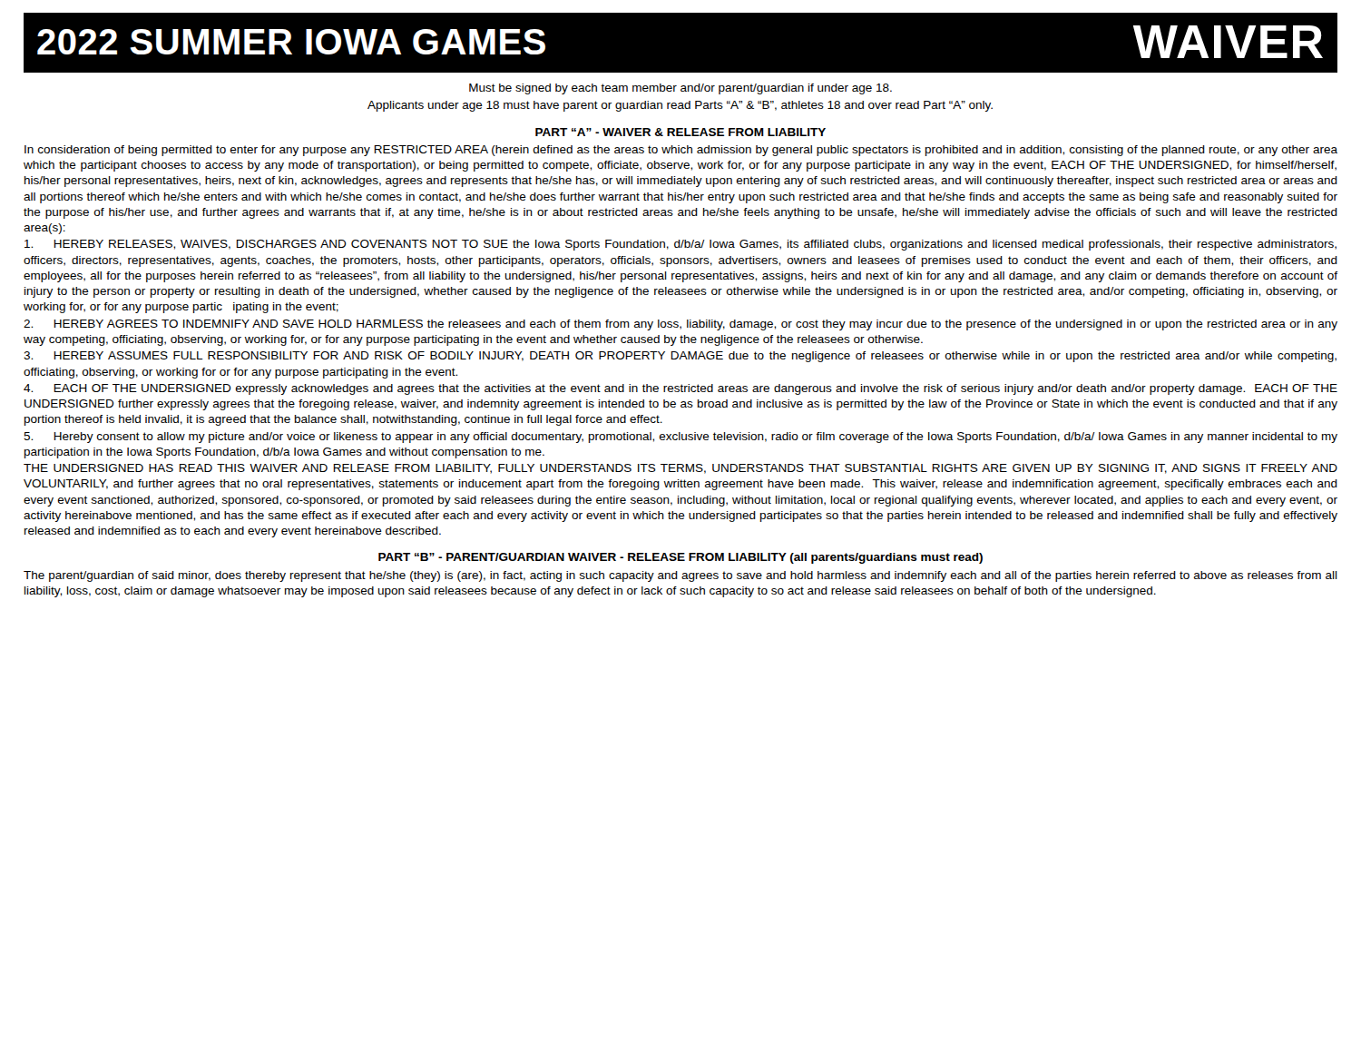2022 SUMMER IOWA GAMES
WAIVER
Must be signed by each team member and/or parent/guardian if under age 18.
Applicants under age 18 must have parent or guardian read Parts “A” & “B”, athletes 18 and over read Part “A” only.
PART “A” - WAIVER & RELEASE FROM LIABILITY
In consideration of being permitted to enter for any purpose any RESTRICTED AREA (herein defined as the areas to which admission by general public spectators is prohibited and in addition, consisting of the planned route, or any other area which the participant chooses to access by any mode of transportation), or being permitted to compete, officiate, observe, work for, or for any purpose participate in any way in the event, EACH OF THE UNDERSIGNED, for himself/herself, his/her personal representatives, heirs, next of kin, acknowledges, agrees and represents that he/she has, or will immediately upon entering any of such restricted areas, and will continuously thereafter, inspect such restricted area or areas and all portions thereof which he/she enters and with which he/she comes in contact, and he/she does further warrant that his/her entry upon such restricted area and that he/she finds and accepts the same as being safe and reasonably suited for the purpose of his/her use, and further agrees and warrants that if, at any time, he/she is in or about restricted areas and he/she feels anything to be unsafe, he/she will immediately advise the officials of such and will leave the restricted area(s):
1. HEREBY RELEASES, WAIVES, DISCHARGES AND COVENANTS NOT TO SUE the Iowa Sports Foundation, d/b/a/ Iowa Games, its affiliated clubs, organizations and licensed medical professionals, their respective administrators, officers, directors, representatives, agents, coaches, the promoters, hosts, other participants, operators, officials, sponsors, advertisers, owners and leasees of premises used to conduct the event and each of them, their officers, and employees, all for the purposes herein referred to as “releasees”, from all liability to the undersigned, his/her personal representatives, assigns, heirs and next of kin for any and all damage, and any claim or demands therefore on account of injury to the person or property or resulting in death of the undersigned, whether caused by the negligence of the releasees or otherwise while the undersigned is in or upon the restricted area, and/or competing, officiating in, observing, or working for, or for any purpose partic ipating in the event;
2. HEREBY AGREES TO INDEMNIFY AND SAVE HOLD HARMLESS the releasees and each of them from any loss, liability, damage, or cost they may incur due to the presence of the undersigned in or upon the restricted area or in any way competing, officiating, observing, or working for, or for any purpose participating in the event and whether caused by the negligence of the releasees or otherwise.
3. HEREBY ASSUMES FULL RESPONSIBILITY FOR AND RISK OF BODILY INJURY, DEATH OR PROPERTY DAMAGE due to the negligence of releasees or otherwise while in or upon the restricted area and/or while competing, officiating, observing, or working for or for any purpose participating in the event.
4. EACH OF THE UNDERSIGNED expressly acknowledges and agrees that the activities at the event and in the restricted areas are dangerous and involve the risk of serious injury and/or death and/or property damage. EACH OF THE UNDERSIGNED further expressly agrees that the foregoing release, waiver, and indemnity agreement is intended to be as broad and inclusive as is permitted by the law of the Province or State in which the event is conducted and that if any portion thereof is held invalid, it is agreed that the balance shall, notwithstanding, continue in full legal force and effect.
5. Hereby consent to allow my picture and/or voice or likeness to appear in any official documentary, promotional, exclusive television, radio or film coverage of the Iowa Sports Foundation, d/b/a/ Iowa Games in any manner incidental to my participation in the Iowa Sports Foundation, d/b/a Iowa Games and without compensation to me.
THE UNDERSIGNED HAS READ THIS WAIVER AND RELEASE FROM LIABILITY, FULLY UNDERSTANDS ITS TERMS, UNDERSTANDS THAT SUBSTANTIAL RIGHTS ARE GIVEN UP BY SIGNING IT, AND SIGNS IT FREELY AND VOLUNTARILY, and further agrees that no oral representatives, statements or inducement apart from the foregoing written agreement have been made. This waiver, release and indemnification agreement, specifically embraces each and every event sanctioned, authorized, sponsored, co-sponsored, or promoted by said releasees during the entire season, including, without limitation, local or regional qualifying events, wherever located, and applies to each and every event, or activity hereinabove mentioned, and has the same effect as if executed after each and every activity or event in which the undersigned participates so that the parties herein intended to be released and indemnified shall be fully and effectively released and indemnified as to each and every event hereinabove described.
PART “B” - PARENT/GUARDIAN WAIVER - RELEASE FROM LIABILITY (all parents/guardians must read)
The parent/guardian of said minor, does thereby represent that he/she (they) is (are), in fact, acting in such capacity and agrees to save and hold harmless and indemnify each and all of the parties herein referred to above as releases from all liability, loss, cost, claim or damage whatsoever may be imposed upon said releasees because of any defect in or lack of such capacity to so act and release said releasees on behalf of both of the undersigned.